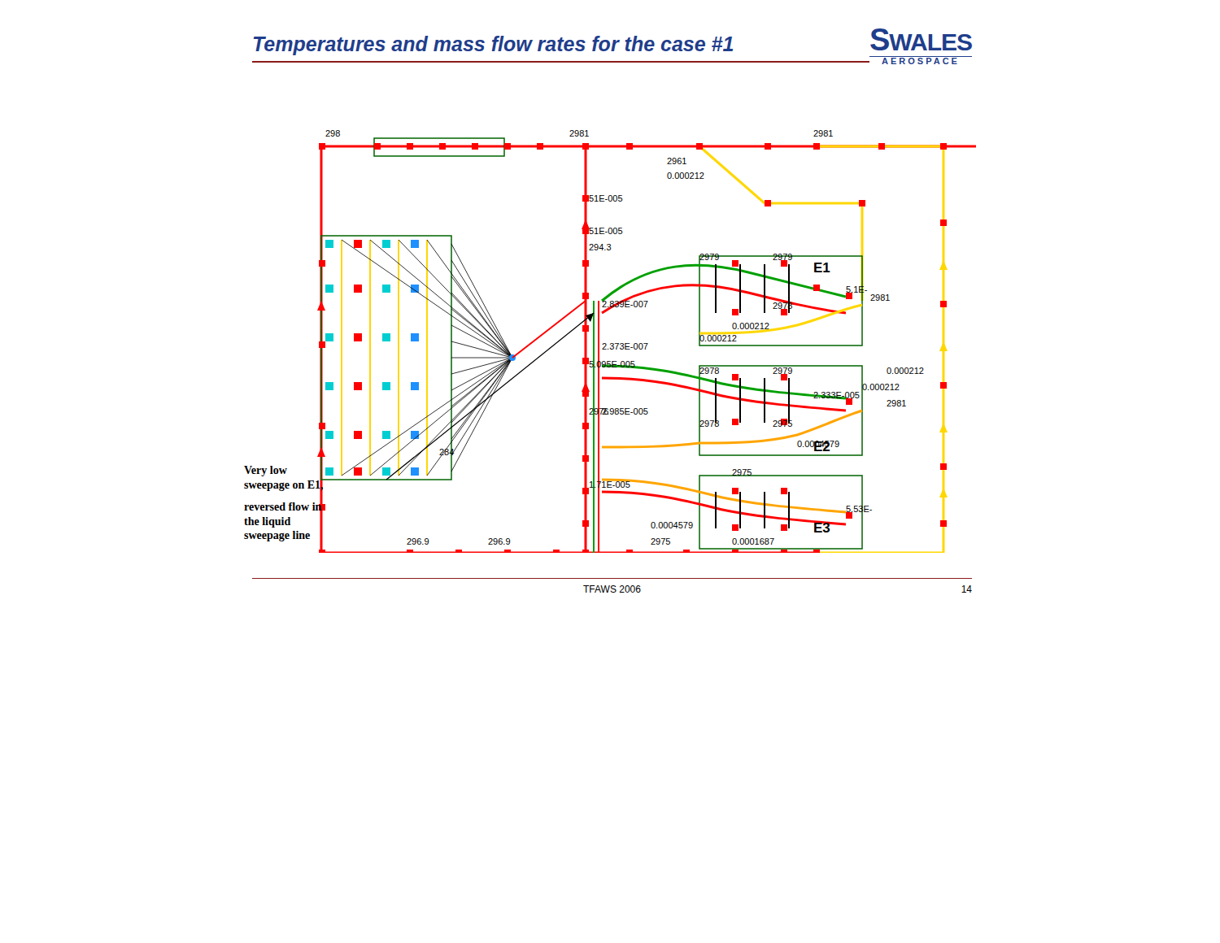Temperatures and mass flow rates for the case #1
SWALES
AEROSPACE
298 2981 2981 2961 0.000212 51E-005 51E-005 294.3 2.839E-007 2.373E-007 5.095E-005 2.985E-005 2976 1.71E-005 0.0004579 2975 2979 2979 2978 5.1E- 2981 0.000212 0.000212 2978 2979 2978 2975 2.333E-005 0.000212 2981 0.0004579 2975 0.000212 5.53E- 0.0001687 284 296.9 296.9 E1 E2 E3
Very low sweepage on E1,
reversed flow in the liquid sweepage line
TFAWS 2006
14